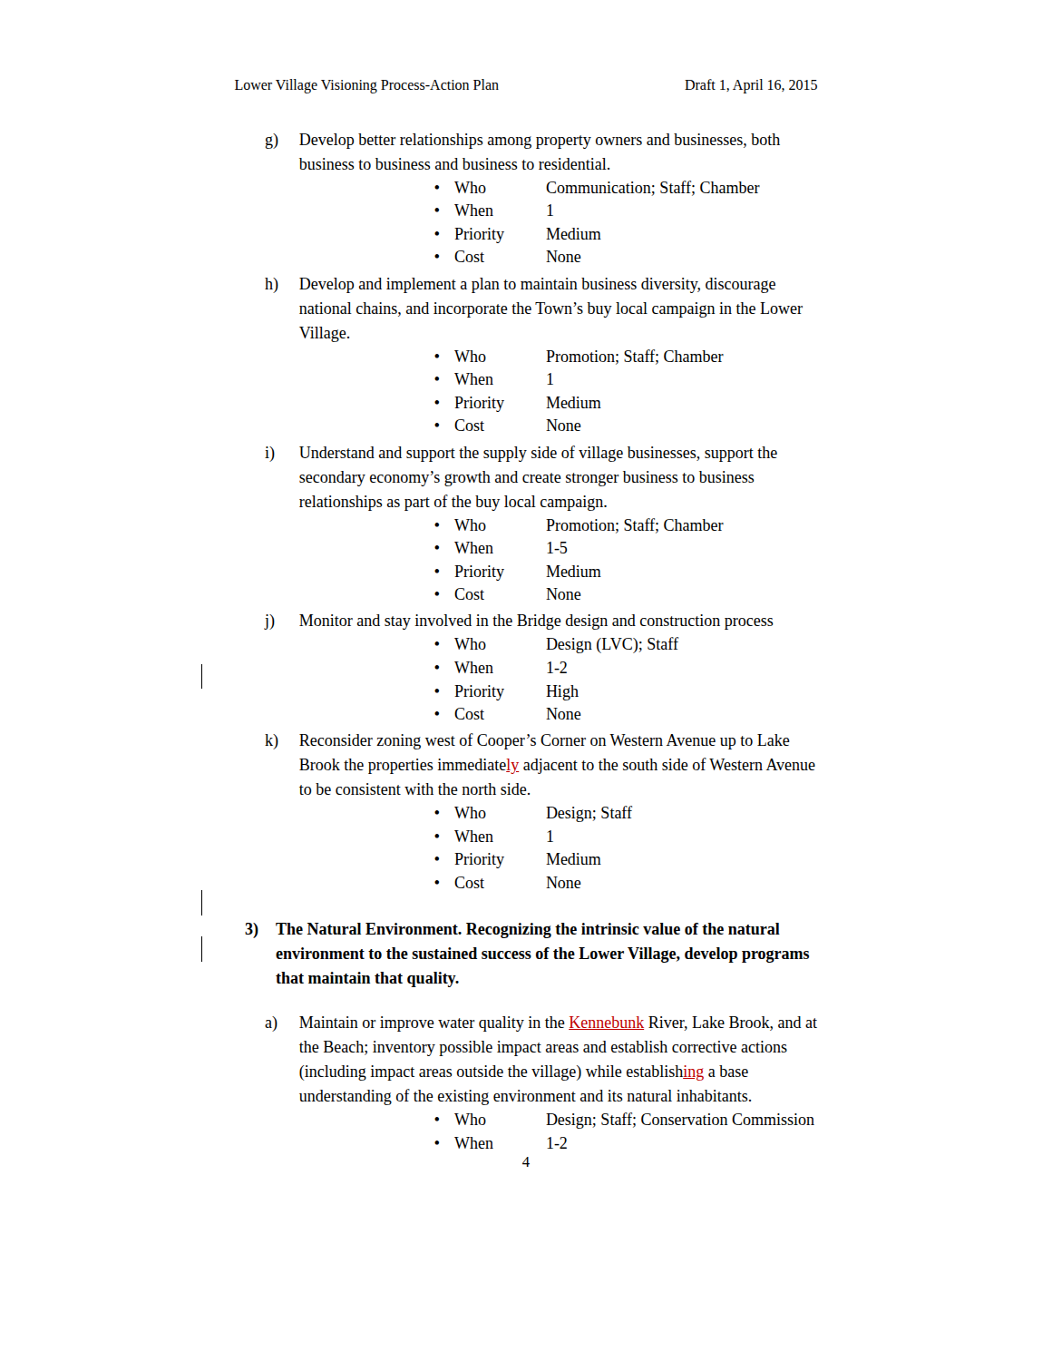Lower Village Visioning Process-Action Plan
Draft 1, April 16, 2015
g) Develop better relationships among property owners and businesses, both business to business and business to residential.
Who Communication; Staff; Chamber
When1
Priority Medium
Cost None
h) Develop and implement a plan to maintain business diversity, discourage national chains, and incorporate the Town’s buy local campaign in the Lower Village.
Who Promotion; Staff; Chamber
When1
Priority Medium
Cost None
i) Understand and support the supply side of village businesses, support the secondary economy’s growth and create stronger business to business relationships as part of the buy local campaign.
Who Promotion; Staff; Chamber
When1-5
Priority Medium
Cost None
j) Monitor and stay involved in the Bridge design and construction process
Who Design (LVC); Staff
When1-2
Priority High
Cost None
k) Reconsider zoning west of Cooper’s Corner on Western Avenue up to Lake Brook the properties immediately adjacent to the south side of Western Avenue to be consistent with the north side.
Who Design; Staff
When1
Priority Medium
Cost None
3) The Natural Environment. Recognizing the intrinsic value of the natural environment to the sustained success of the Lower Village, develop programs that maintain that quality.
a) Maintain or improve water quality in the Kennebunk River, Lake Brook, and at the Beach; inventory possible impact areas and establish corrective actions (including impact areas outside the village) while establishing a base understanding of the existing environment and its natural inhabitants.
Who Design; Staff; Conservation Commission
When1-2
4